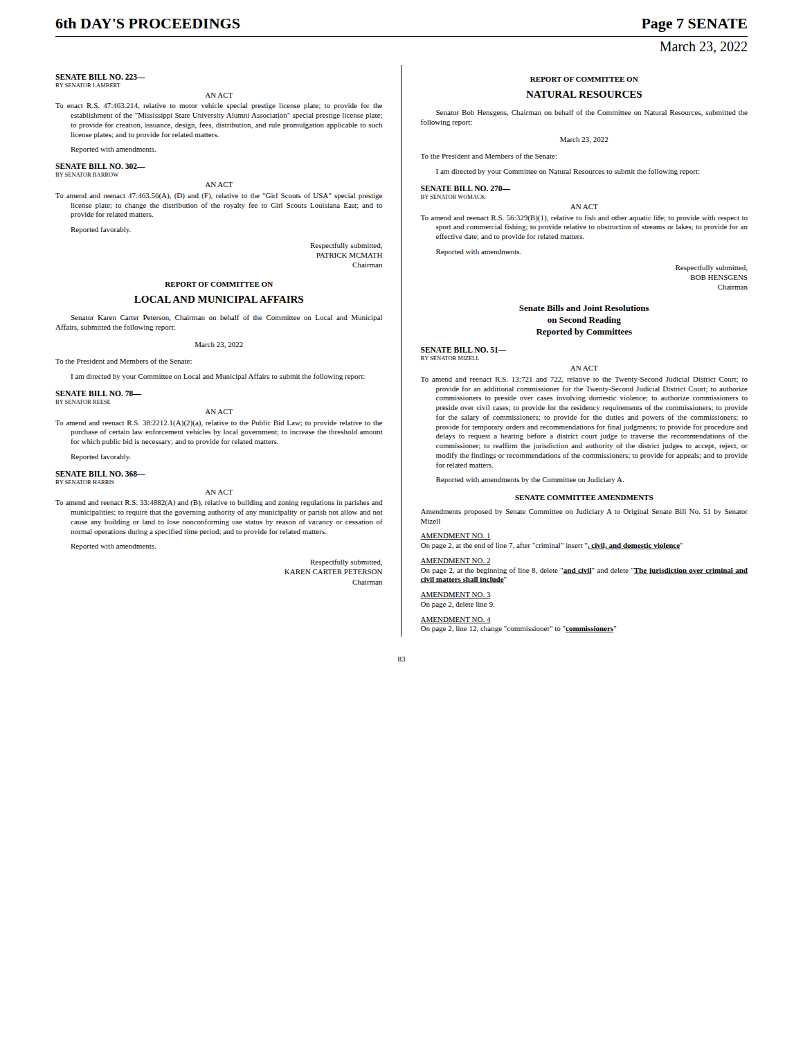6th DAY'S PROCEEDINGS
Page 7 SENATE
March 23, 2022
SENATE BILL NO. 223—
BY SENATOR LAMBERT
AN ACT
To enact R.S. 47:463.214, relative to motor vehicle special prestige license plate; to provide for the establishment of the "Mississippi State University Alumni Association" special prestige license plate; to provide for creation, issuance, design, fees, distribution, and rule promulgation applicable to such license plates; and to provide for related matters.
Reported with amendments.
SENATE BILL NO. 302—
BY SENATOR BARROW
AN ACT
To amend and reenact 47:463.56(A), (D) and (F), relative to the "Girl Scouts of USA" special prestige license plate; to change the distribution of the royalty fee to Girl Scouts Louisiana East; and to provide for related matters.
Reported favorably.
Respectfully submitted,
PATRICK MCMATH
Chairman
REPORT OF COMMITTEE ON
LOCAL AND MUNICIPAL AFFAIRS
Senator Karen Carter Peterson, Chairman on behalf of the Committee on Local and Municipal Affairs, submitted the following report:
March 23, 2022
To the President and Members of the Senate:
I am directed by your Committee on Local and Municipal Affairs to submit the following report:
SENATE BILL NO. 78—
BY SENATOR REESE
AN ACT
To amend and reenact R.S. 38:2212.1(A)(2)(a), relative to the Public Bid Law; to provide relative to the purchase of certain law enforcement vehicles by local government; to increase the threshold amount for which public bid is necessary; and to provide for related matters.
Reported favorably.
SENATE BILL NO. 368—
BY SENATOR HARRIS
AN ACT
To amend and reenact R.S. 33:4882(A) and (B), relative to building and zoning regulations in parishes and municipalities; to require that the governing authority of any municipality or parish not allow and not cause any building or land to lose nonconforming use status by reason of vacancy or cessation of normal operations during a specified time period; and to provide for related matters.
Reported with amendments.
Respectfully submitted,
KAREN CARTER PETERSON
Chairman
REPORT OF COMMITTEE ON
NATURAL RESOURCES
Senator Bob Hensgens, Chairman on behalf of the Committee on Natural Resources, submitted the following report:
March 23, 2022
To the President and Members of the Senate:
I am directed by your Committee on Natural Resources to submit the following report:
SENATE BILL NO. 270—
BY SENATOR WOMACK
AN ACT
To amend and reenact R.S. 56:329(B)(1), relative to fish and other aquatic life; to provide with respect to sport and commercial fishing; to provide relative to obstruction of streams or lakes; to provide for an effective date; and to provide for related matters.
Reported with amendments.
Respectfully submitted,
BOB HENSGENS
Chairman
Senate Bills and Joint Resolutions
on Second Reading
Reported by Committees
SENATE BILL NO. 51—
BY SENATOR MIZELL
AN ACT
To amend and reenact R.S. 13:721 and 722, relative to the Twenty-Second Judicial District Court; to provide for an additional commissioner for the Twenty-Second Judicial District Court; to authorize commissioners to preside over cases involving domestic violence; to authorize commissioners to preside over civil cases; to provide for the residency requirements of the commissioners; to provide for the salary of commissioners; to provide for the duties and powers of the commissioners; to provide for temporary orders and recommendations for final judgments; to provide for procedure and delays to request a hearing before a district court judge to traverse the recommendations of the commissioner; to reaffirm the jurisdiction and authority of the district judges to accept, reject, or modify the findings or recommendations of the commissioners; to provide for appeals; and to provide for related matters.
Reported with amendments by the Committee on Judiciary A.
SENATE COMMITTEE AMENDMENTS
Amendments proposed by Senate Committee on Judiciary A to Original Senate Bill No. 51 by Senator Mizell
AMENDMENT NO. 1
On page 2, at the end of line 7, after "criminal" insert ", civil, and domestic violence"
AMENDMENT NO. 2
On page 2, at the beginning of line 8, delete "and civil" and delete "The jurisdiction over criminal and civil matters shall include"
AMENDMENT NO. 3
On page 2, delete line 9.
AMENDMENT NO. 4
On page 2, line 12, change "commissioner" to "commissioners"
83